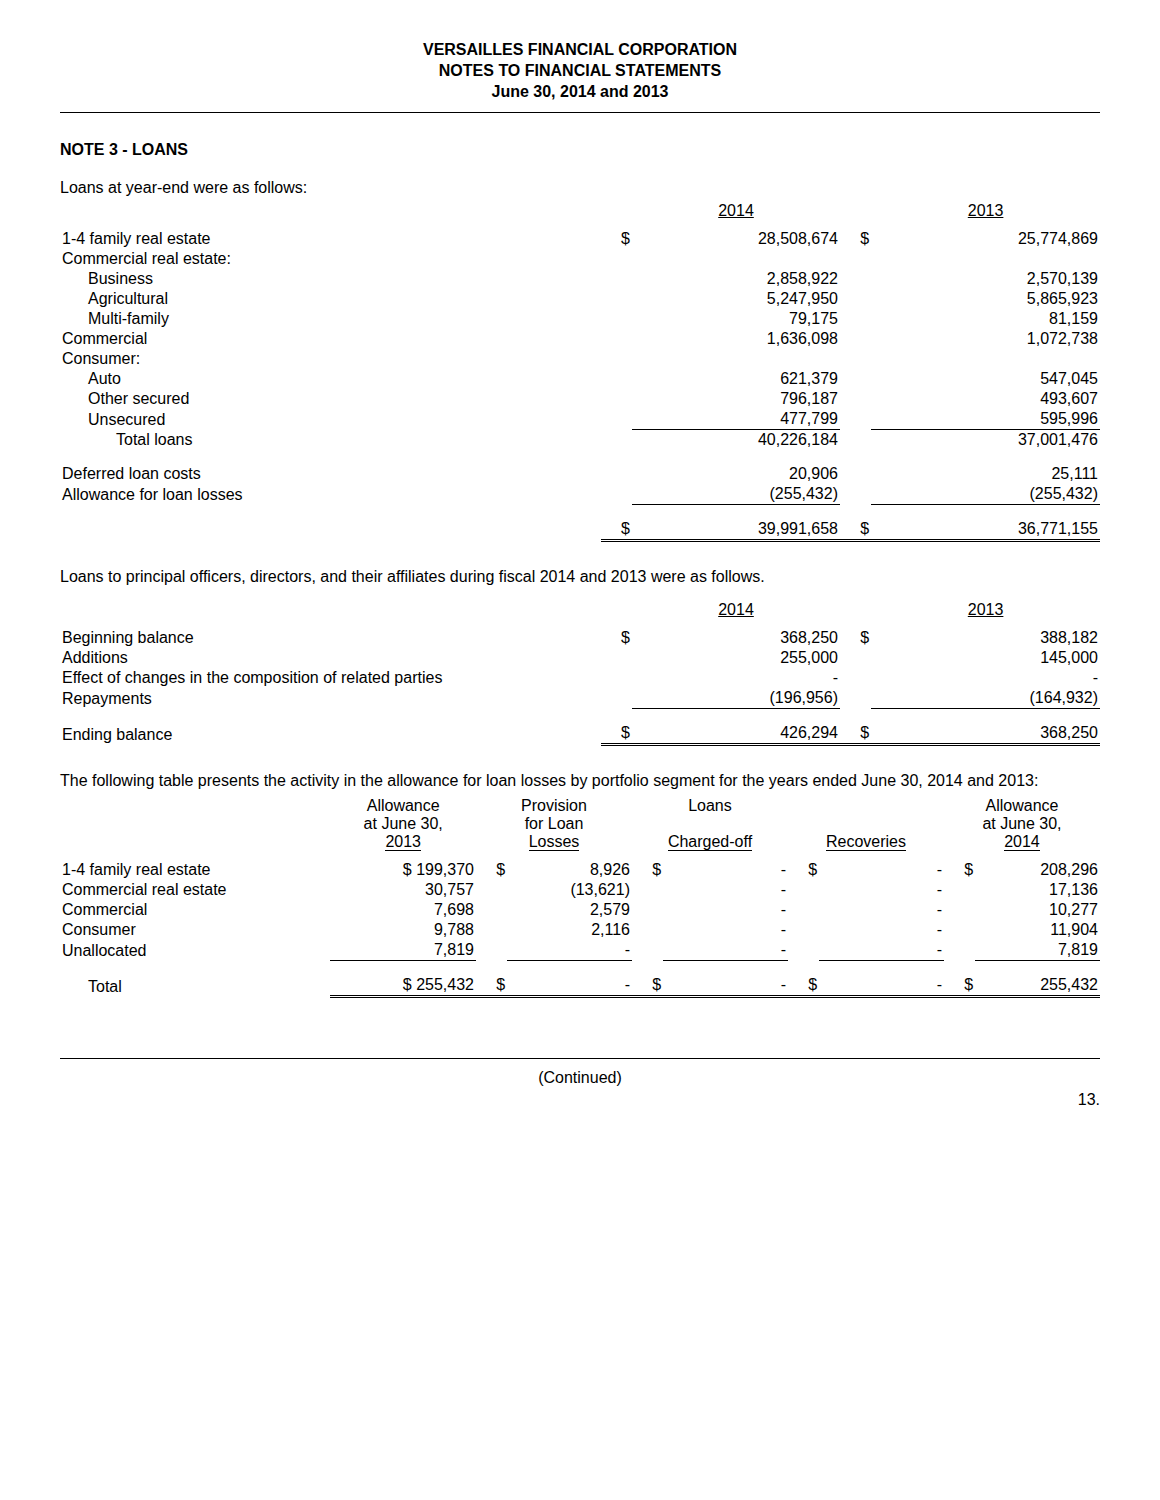VERSAILLES FINANCIAL CORPORATION
NOTES TO FINANCIAL STATEMENTS
June 30, 2014 and 2013
NOTE 3 - LOANS
Loans at year-end were as follows:
| | | 2014 | | 2013 |
| 1-4 family real estate | $ | 28,508,674 | $ | 25,774,869 |
| Commercial real estate: | | | | |
| Business | | 2,858,922 | | 2,570,139 |
| Agricultural | | 5,247,950 | | 5,865,923 |
| Multi-family | | 79,175 | | 81,159 |
| Commercial | | 1,636,098 | | 1,072,738 |
| Consumer: | | | | |
| Auto | | 621,379 | | 547,045 |
| Other secured | | 796,187 | | 493,607 |
| Unsecured | | 477,799 | | 595,996 |
| Total loans | | 40,226,184 | | 37,001,476 |
| Deferred loan costs | | 20,906 | | 25,111 |
| Allowance for loan losses | | (255,432) | | (255,432) |
| | $ | 39,991,658 | $ | 36,771,155 |
Loans to principal officers, directors, and their affiliates during fiscal 2014 and 2013 were as follows.
| | | 2014 | | 2013 |
| Beginning balance | $ | 368,250 | $ | 388,182 |
| Additions | | 255,000 | | 145,000 |
| Effect of changes in the composition of related parties | | - | | - |
| Repayments | | (196,956) | | (164,932) |
| Ending balance | $ | 426,294 | $ | 368,250 |
The following table presents the activity in the allowance for loan losses by portfolio segment for the years ended June 30, 2014 and 2013:
| | Allowance at June 30, 2013 | Provision for Loan Losses | Loans Charged-off | Recoveries | Allowance at June 30, 2014 |
| --- | --- | --- | --- | --- | --- |
| 1-4 family real estate | $ 199,370 | $ | 8,926 | $ | - | $ | - | $ | 208,296 |
| Commercial real estate | 30,757 | | (13,621) | | - | | - | | 17,136 |
| Commercial | 7,698 | | 2,579 | | - | | - | | 10,277 |
| Consumer | 9,788 | | 2,116 | | - | | - | | 11,904 |
| Unallocated | 7,819 | | - | | - | | - | | 7,819 |
| Total | $ 255,432 | $ | - | $ | - | $ | - | $ | 255,432 |
(Continued)
13.